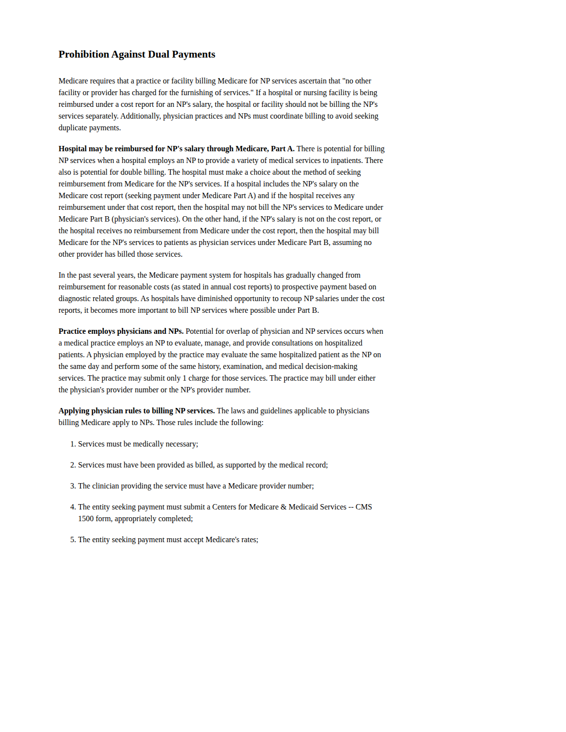Prohibition Against Dual Payments
Medicare requires that a practice or facility billing Medicare for NP services ascertain that "no other facility or provider has charged for the furnishing of services." If a hospital or nursing facility is being reimbursed under a cost report for an NP's salary, the hospital or facility should not be billing the NP's services separately. Additionally, physician practices and NPs must coordinate billing to avoid seeking duplicate payments.
Hospital may be reimbursed for NP's salary through Medicare, Part A. There is potential for billing NP services when a hospital employs an NP to provide a variety of medical services to inpatients. There also is potential for double billing. The hospital must make a choice about the method of seeking reimbursement from Medicare for the NP's services. If a hospital includes the NP's salary on the Medicare cost report (seeking payment under Medicare Part A) and if the hospital receives any reimbursement under that cost report, then the hospital may not bill the NP's services to Medicare under Medicare Part B (physician's services). On the other hand, if the NP's salary is not on the cost report, or the hospital receives no reimbursement from Medicare under the cost report, then the hospital may bill Medicare for the NP's services to patients as physician services under Medicare Part B, assuming no other provider has billed those services.
In the past several years, the Medicare payment system for hospitals has gradually changed from reimbursement for reasonable costs (as stated in annual cost reports) to prospective payment based on diagnostic related groups. As hospitals have diminished opportunity to recoup NP salaries under the cost reports, it becomes more important to bill NP services where possible under Part B.
Practice employs physicians and NPs. Potential for overlap of physician and NP services occurs when a medical practice employs an NP to evaluate, manage, and provide consultations on hospitalized patients. A physician employed by the practice may evaluate the same hospitalized patient as the NP on the same day and perform some of the same history, examination, and medical decision-making services. The practice may submit only 1 charge for those services. The practice may bill under either the physician's provider number or the NP's provider number.
Applying physician rules to billing NP services. The laws and guidelines applicable to physicians billing Medicare apply to NPs. Those rules include the following:
Services must be medically necessary;
Services must have been provided as billed, as supported by the medical record;
The clinician providing the service must have a Medicare provider number;
The entity seeking payment must submit a Centers for Medicare & Medicaid Services -- CMS 1500 form, appropriately completed;
The entity seeking payment must accept Medicare's rates;